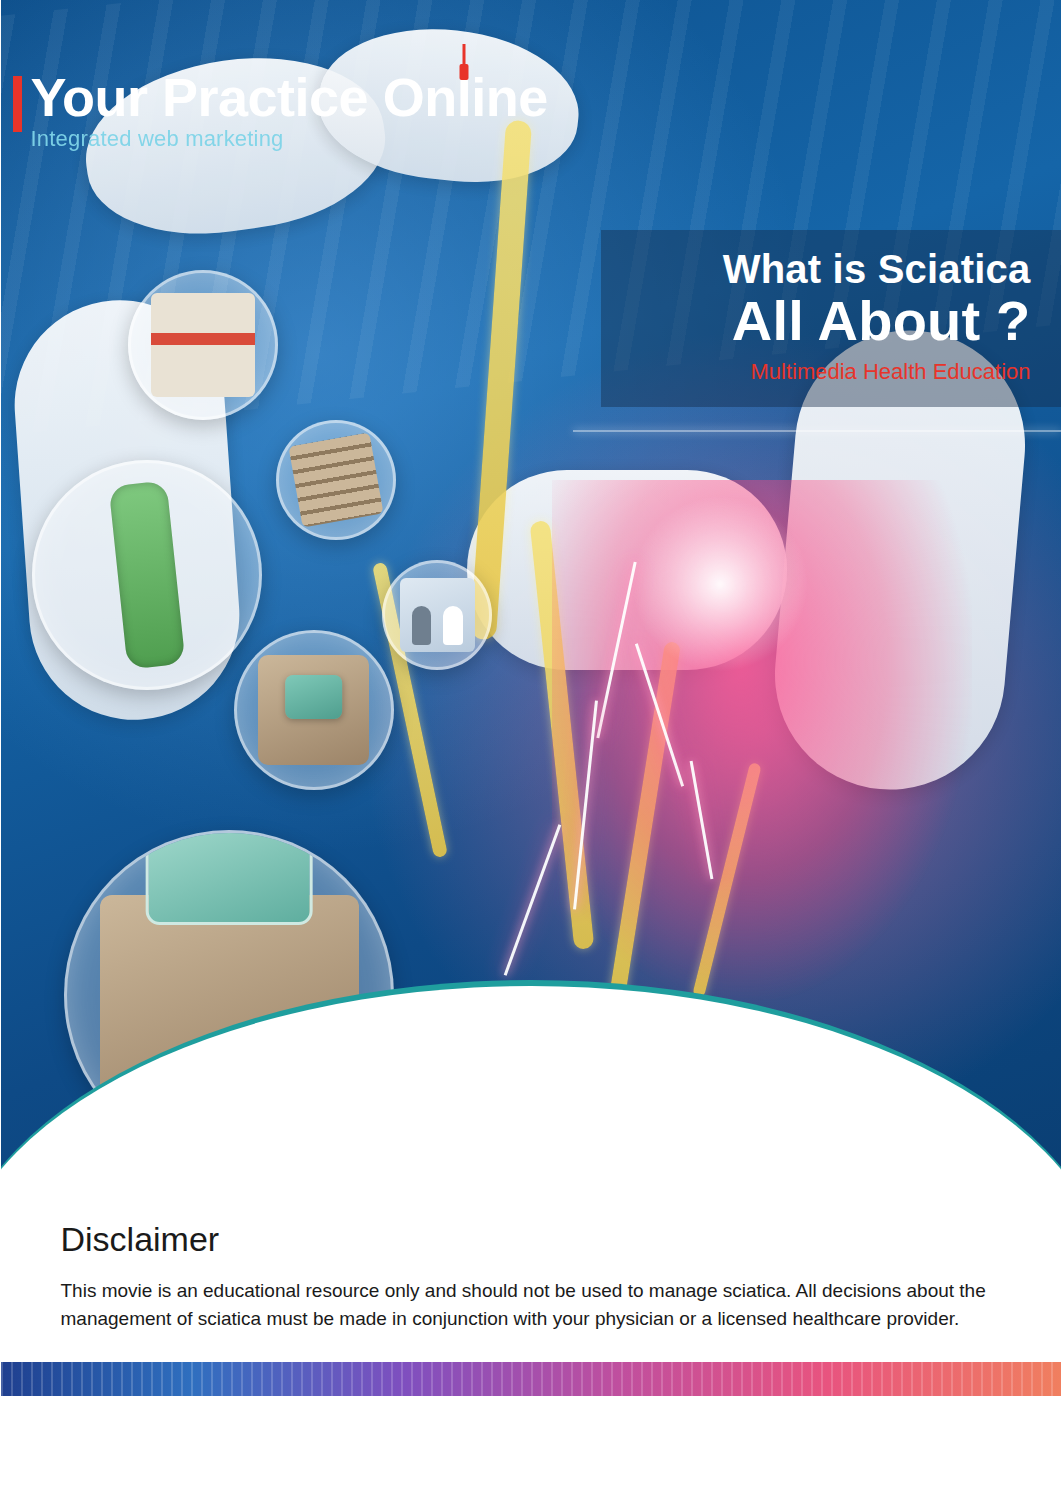Your Practice Online
Integrated web marketing
What is Sciatica All About ?
Multimedia Health Education
Disclaimer
This movie is an educational resource only and should not be used to manage sciatica. All decisions about the management of sciatica must be made in conjunction with your physician or a licensed healthcare provider.